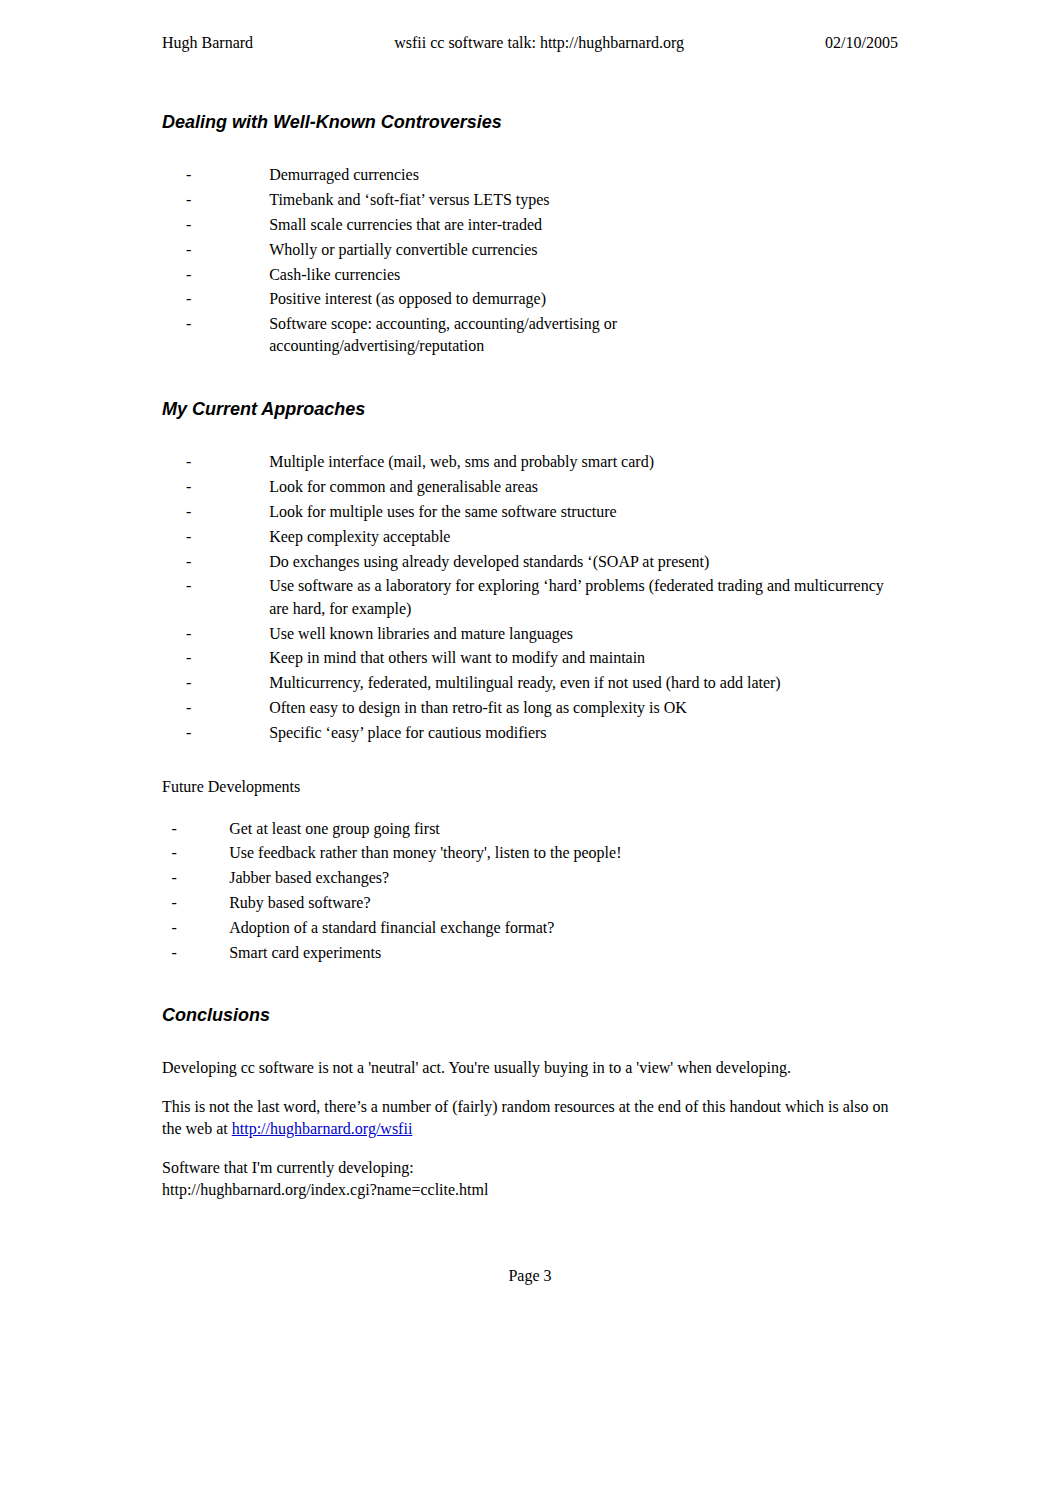Hugh Barnard wsfii cc software talk: http://hughbarnard.org 02/10/2005
Dealing with Well-Known Controversies
Demurraged currencies
Timebank and ‘soft-fiat’ versus LETS types
Small scale currencies that are inter-traded
Wholly or partially convertible currencies
Cash-like currencies
Positive interest (as opposed to demurrage)
Software scope: accounting, accounting/advertising or
accounting/advertising/reputation
My Current Approaches
Multiple interface (mail, web, sms and probably smart card)
Look for common and generalisable areas
Look for multiple uses for the same software structure
Keep complexity acceptable
Do exchanges using already developed standards ‘(SOAP at present)
Use software as a laboratory for exploring ‘hard’ problems (federated trading and multicurrency are hard, for example)
Use well known libraries and mature languages
Keep in mind that others will want to modify and maintain
Multicurrency, federated, multilingual ready, even if not used (hard to add later)
Often easy to design in than retro-fit as long as complexity is OK
Specific ‘easy’ place for cautious modifiers
Future Developments
Get at least one group going first
Use feedback rather than money 'theory', listen to the people!
Jabber based exchanges?
Ruby based software?
Adoption of a standard financial exchange format?
Smart card experiments
Conclusions
Developing cc software is not a 'neutral' act. You're usually buying in to a 'view' when developing.
This is not the last word, there’s a number of (fairly) random resources at the end of this handout which is also on the web at http://hughbarnard.org/wsfii
Software that I'm currently developing:
http://hughbarnard.org/index.cgi?name=cclite.html
Page 3